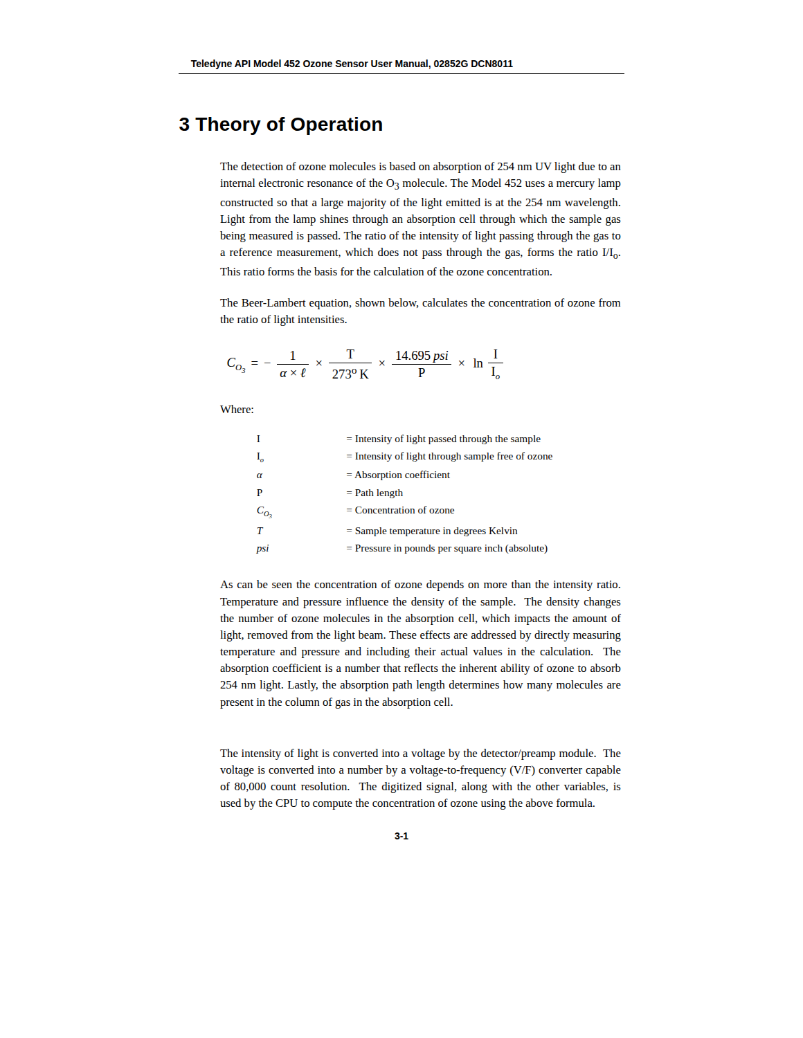Teledyne API Model 452 Ozone Sensor User Manual, 02852G DCN8011
3 Theory of Operation
The detection of ozone molecules is based on absorption of 254 nm UV light due to an internal electronic resonance of the O3 molecule. The Model 452 uses a mercury lamp constructed so that a large majority of the light emitted is at the 254 nm wavelength. Light from the lamp shines through an absorption cell through which the sample gas being measured is passed. The ratio of the intensity of light passing through the gas to a reference measurement, which does not pass through the gas, forms the ratio I/Io. This ratio forms the basis for the calculation of the ozone concentration.
The Beer-Lambert equation, shown below, calculates the concentration of ozone from the ratio of light intensities.
CO3 = − 1 α × ℓ × T 273o K × 14.695 psi P × ln I Io
Where:
| I | = Intensity of light passed through the sample |
| I o | = Intensity of light through sample free of ozone |
| α | = Absorption coefficient |
| P | = Path length |
| C O 3 | = Concentration of ozone |
| T | = Sample temperature in degrees Kelvin |
| psi | = Pressure in pounds per square inch (absolute) |
As can be seen the concentration of ozone depends on more than the intensity ratio. Temperature and pressure influence the density of the sample. The density changes the number of ozone molecules in the absorption cell, which impacts the amount of light, removed from the light beam. These effects are addressed by directly measuring temperature and pressure and including their actual values in the calculation. The absorption coefficient is a number that reflects the inherent ability of ozone to absorb 254 nm light. Lastly, the absorption path length determines how many molecules are present in the column of gas in the absorption cell.
The intensity of light is converted into a voltage by the detector/preamp module. The voltage is converted into a number by a voltage-to-frequency (V/F) converter capable of 80,000 count resolution. The digitized signal, along with the other variables, is used by the CPU to compute the concentration of ozone using the above formula.
3-1